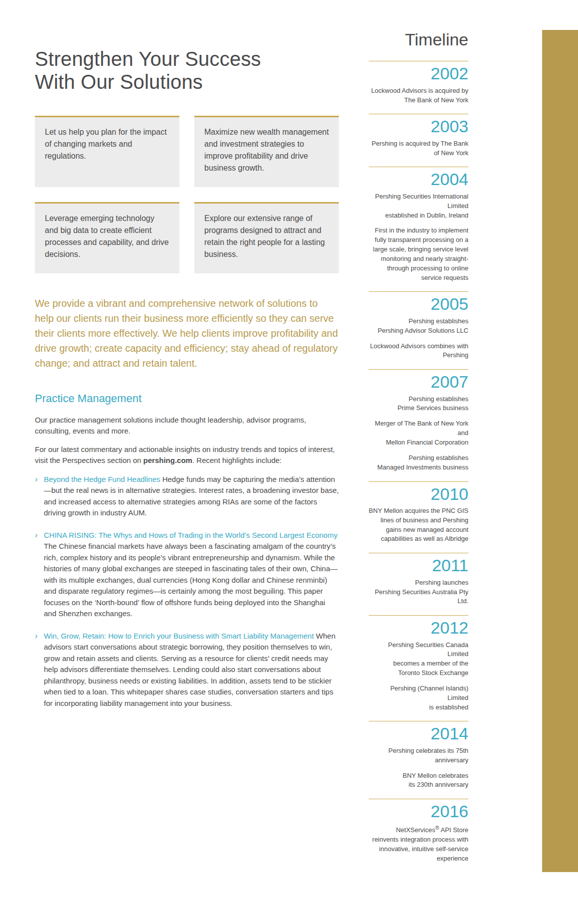Strengthen Your Success
With Our Solutions
Let us help you plan for the impact of changing markets and regulations.
Maximize new wealth management and investment strategies to improve profitability and drive business growth.
Leverage emerging technology and big data to create efficient processes and capability, and drive decisions.
Explore our extensive range of programs designed to attract and retain the right people for a lasting business.
We provide a vibrant and comprehensive network of solutions to help our clients run their business more efficiently so they can serve their clients more effectively. We help clients improve profitability and drive growth; create capacity and efficiency; stay ahead of regulatory change; and attract and retain talent.
Practice Management
Our practice management solutions include thought leadership, advisor programs, consulting, events and more.
For our latest commentary and actionable insights on industry trends and topics of interest, visit the Perspectives section on pershing.com. Recent highlights include:
Beyond the Hedge Fund Headlines Hedge funds may be capturing the media’s attention—but the real news is in alternative strategies. Interest rates, a broadening investor base, and increased access to alternative strategies among RIAs are some of the factors driving growth in industry AUM.
CHINA RISING: The Whys and Hows of Trading in the World’s Second Largest Economy The Chinese financial markets have always been a fascinating amalgam of the country’s rich, complex history and its people’s vibrant entrepreneurship and dynamism. While the histories of many global exchanges are steeped in fascinating tales of their own, China—with its multiple exchanges, dual currencies (Hong Kong dollar and Chinese renminbi) and disparate regulatory regimes—is certainly among the most beguiling. This paper focuses on the ‘North-bound’ flow of offshore funds being deployed into the Shanghai and Shenzhen exchanges.
Win, Grow, Retain: How to Enrich your Business with Smart Liability Management When advisors start conversations about strategic borrowing, they position themselves to win, grow and retain assets and clients. Serving as a resource for clients’ credit needs may help advisors differentiate themselves. Lending could also start conversations about philanthropy, business needs or existing liabilities. In addition, assets tend to be stickier when tied to a loan. This whitepaper shares case studies, conversation starters and tips for incorporating liability management into your business.
Timeline
2002
Lockwood Advisors is acquired by
The Bank of New York
2003
Pershing is acquired by The Bank of New York
2004
Pershing Securities International Limited
established in Dublin, Ireland
First in the industry to implement fully transparent processing on a large scale, bringing service level monitoring and nearly straight-through processing to online service requests
2005
Pershing establishes
Pershing Advisor Solutions LLC
Lockwood Advisors combines with Pershing
2007
Pershing establishes
Prime Services business
Merger of The Bank of New York and
Mellon Financial Corporation
Pershing establishes
Managed Investments business
2010
BNY Mellon acquires the PNC GIS lines of business and Pershing gains new managed account capabilities as well as Albridge
2011
Pershing launches
Pershing Securities Australia Pty Ltd.
2012
Pershing Securities Canada Limited
becomes a member of the
Toronto Stock Exchange
Pershing (Channel Islands) Limited
is established
2014
Pershing celebrates its 75th anniversary
BNY Mellon celebrates
its 230th anniversary
2016
NetXServices® API Store reinvents integration process with innovative, intuitive self-service experience